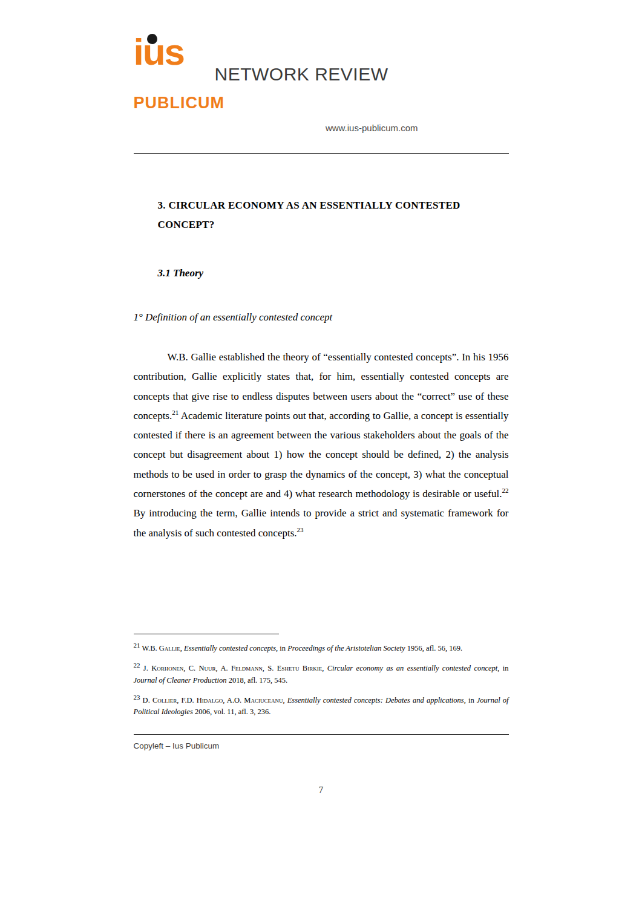ius
NETWORK REVIEW
PUBLICUM
www.ius-publicum.com
3. CIRCULAR ECONOMY AS AN ESSENTIALLY CONTESTED CONCEPT?
3.1 Theory
1° Definition of an essentially contested concept
W.B. Gallie established the theory of “essentially contested concepts”. In his 1956 contribution, Gallie explicitly states that, for him, essentially contested concepts are concepts that give rise to endless disputes between users about the “correct” use of these concepts.21 Academic literature points out that, according to Gallie, a concept is essentially contested if there is an agreement between the various stakeholders about the goals of the concept but disagreement about 1) how the concept should be defined, 2) the analysis methods to be used in order to grasp the dynamics of the concept, 3) what the conceptual cornerstones of the concept are and 4) what research methodology is desirable or useful.22 By introducing the term, Gallie intends to provide a strict and systematic framework for the analysis of such contested concepts.23
21 W.B. Gallie, Essentially contested concepts, in Proceedings of the Aristotelian Society 1956, afl. 56, 169.
22 J. Korhonen, C. Nuur, A. Feldmann, S. Eshetu Birkie, Circular economy as an essentially contested concept, in Journal of Cleaner Production 2018, afl. 175, 545.
23 D. Collier, F.D. Hidalgo, A.O. Maciuceanu, Essentially contested concepts: Debates and applications, in Journal of Political Ideologies 2006, vol. 11, afl. 3, 236.
Copyleft – Ius Publicum
7